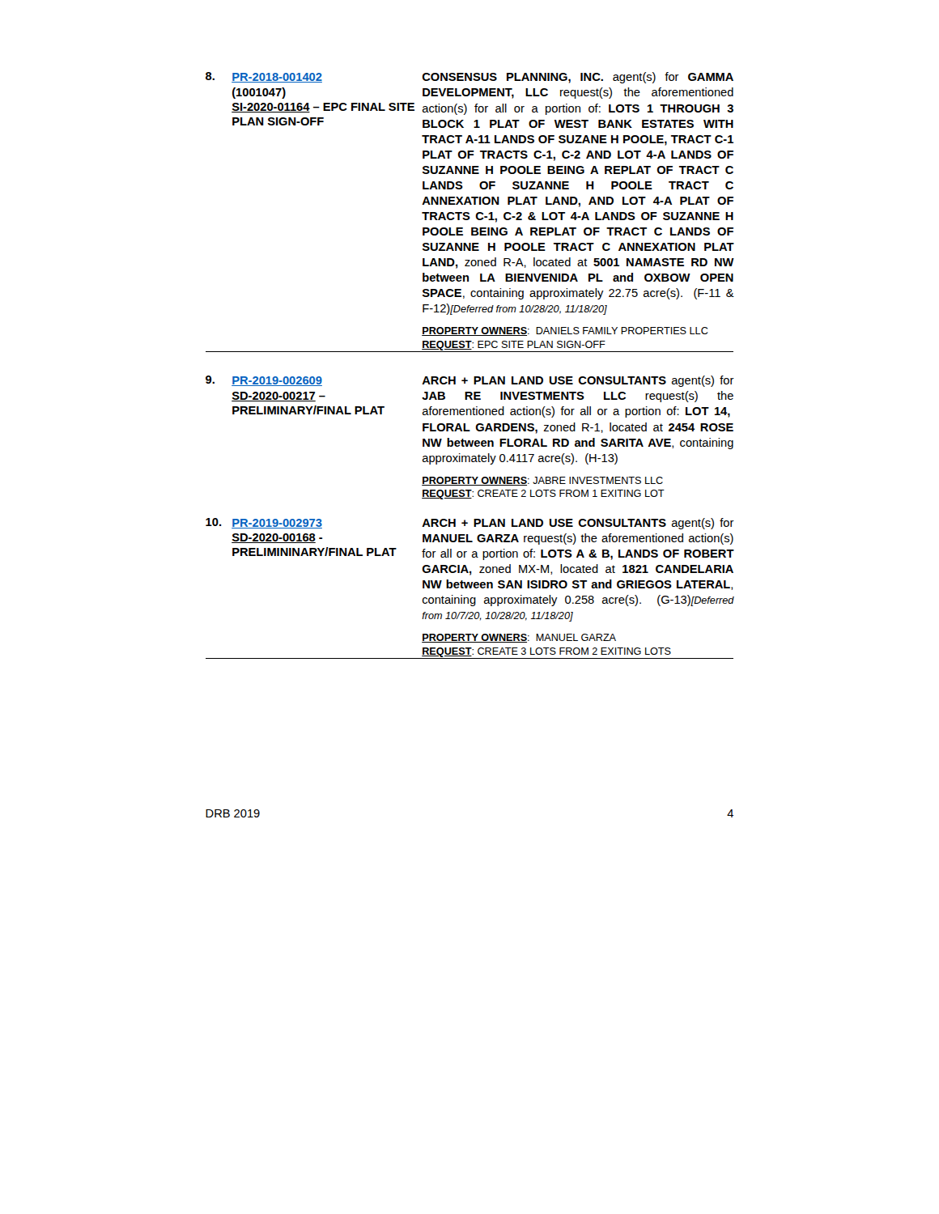| 8. | PR-2018-001402 (1001047) SI-2020-01164 – EPC FINAL SITE PLAN SIGN-OFF | CONSENSUS PLANNING, INC. agent(s) for GAMMA DEVELOPMENT, LLC request(s) the aforementioned action(s) for all or a portion of: LOTS 1 THROUGH 3 BLOCK 1 PLAT OF WEST BANK ESTATES WITH TRACT A-11 LANDS OF SUZANE H POOLE, TRACT C-1 PLAT OF TRACTS C-1, C-2 AND LOT 4-A LANDS OF SUZANNE H POOLE BEING A REPLAT OF TRACT C LANDS OF SUZANNE H POOLE TRACT C ANNEXATION PLAT LAND, AND LOT 4-A PLAT OF TRACTS C-1, C-2 & LOT 4-A LANDS OF SUZANNE H POOLE BEING A REPLAT OF TRACT C LANDS OF SUZANNE H POOLE TRACT C ANNEXATION PLAT LAND, zoned R-A, located at 5001 NAMASTE RD NW between LA BIENVENIDA PL and OXBOW OPEN SPACE , containing approximately 22.75 acre(s). (F-11 & F-12) [Deferred from 10/28/20, 11/18/20] PROPERTY OWNERS : DANIELS FAMILY PROPERTIES LLC REQUEST : EPC SITE PLAN SIGN-OFF |
| 9. | PR-2019-002609 SD-2020-00217 – PRELIMINARY/FINAL PLAT | ARCH + PLAN LAND USE CONSULTANTS agent(s) for JAB RE INVESTMENTS LLC request(s) the aforementioned action(s) for all or a portion of: LOT 14, FLORAL GARDENS, zoned R-1, located at 2454 ROSE NW between FLORAL RD and SARITA AVE , containing approximately 0.4117 acre(s). (H-13) PROPERTY OWNERS : JABRE INVESTMENTS LLC REQUEST : CREATE 2 LOTS FROM 1 EXITING LOT |
| 10. | PR-2019-002973 SD-2020-00168 - PRELIMININARY/FINAL PLAT | ARCH + PLAN LAND USE CONSULTANTS agent(s) for MANUEL GARZA request(s) the aforementioned action(s) for all or a portion of: LOTS A & B, LANDS OF ROBERT GARCIA, zoned MX-M, located at 1821 CANDELARIA NW between SAN ISIDRO ST and GRIEGOS LATERAL , containing approximately 0.258 acre(s). (G-13) [Deferred from 10/7/20, 10/28/20, 11/18/20] PROPERTY OWNERS : MANUEL GARZA REQUEST : CREATE 3 LOTS FROM 2 EXITING LOTS |
DRB 2019 4